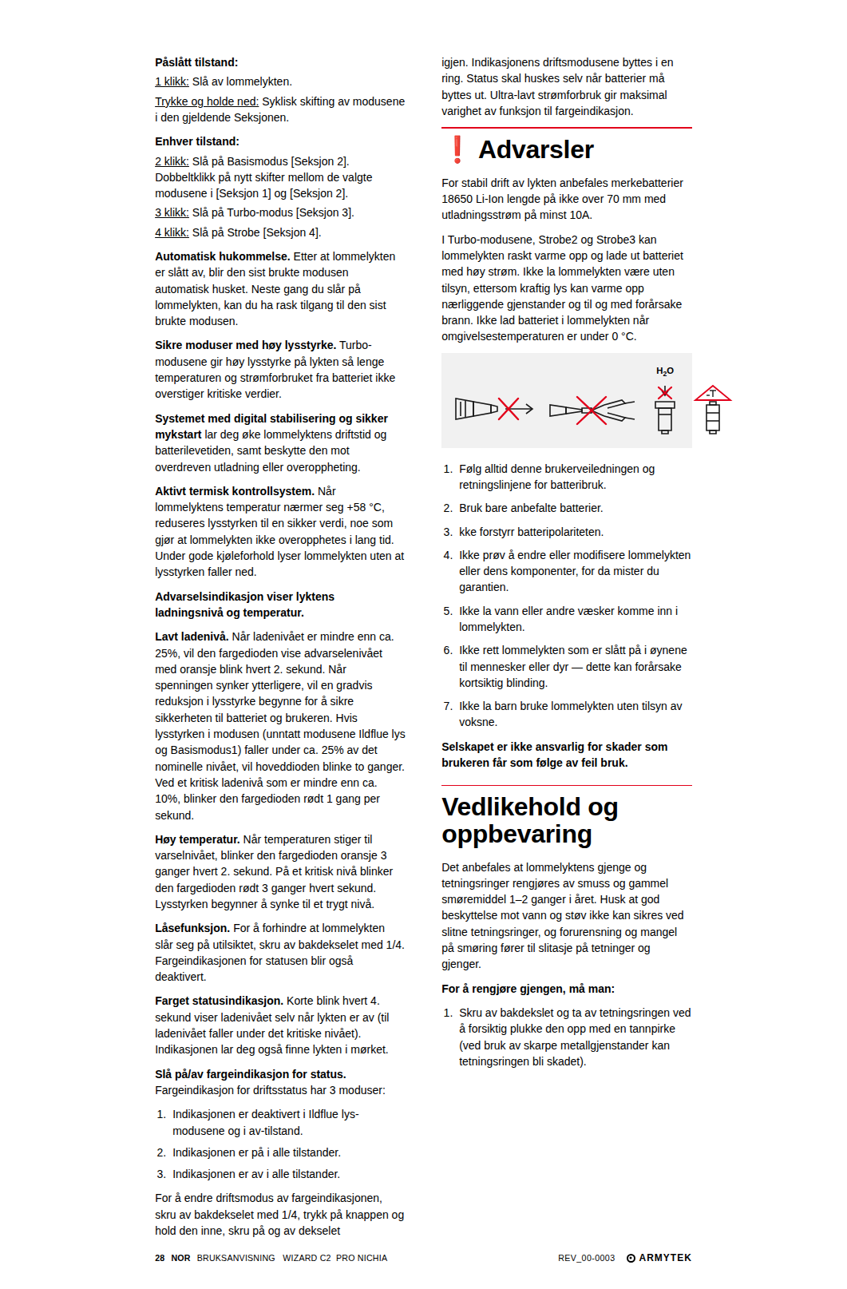Påslått tilstand:
1 klikk: Slå av lommelykten.
Trykke og holde ned: Syklisk skifting av modusene i den gjeldende Seksjonen.
Enhver tilstand:
2 klikk: Slå på Basismodus [Seksjon 2]. Dobbeltklikk på nytt skifter mellom de valgte modusene i [Seksjon 1] og [Seksjon 2].
3 klikk: Slå på Turbo-modus [Seksjon 3].
4 klikk: Slå på Strobe [Seksjon 4].
Automatisk hukommelse. Etter at lommelykten er slått av, blir den sist brukte modusen automatisk husket. Neste gang du slår på lommelykten, kan du ha rask tilgang til den sist brukte modusen.
Sikre moduser med høy lysstyrke. Turbo-modusene gir høy lysstyrke på lykten så lenge temperaturen og strømforbruket fra batteriet ikke overstiger kritiske verdier.
Systemet med digital stabilisering og sikker mykstart lar deg øke lommelyktens driftstid og batterilevetiden, samt beskytte den mot overdreven utladning eller overoppheting.
Aktivt termisk kontrollsystem. Når lommelyktens temperatur nærmer seg +58 °C, reduseres lysstyrken til en sikker verdi, noe som gjør at lommelykten ikke overopphetes i lang tid. Under gode kjøleforhold lyser lommelykten uten at lysstyrken faller ned.
Advarselsindikasjon viser lyktens ladningsnivå og temperatur.
Lavt ladenivå. Når ladenivået er mindre enn ca. 25%, vil den fargedioden vise advarselenivået med oransje blink hvert 2. sekund. Når spenningen synker ytterligere, vil en gradvis reduksjon i lysstyrke begynne for å sikre sikkerheten til batteriet og brukeren. Hvis lysstyrken i modusen (unntatt modusene Ildflue lys og Basismodus1) faller under ca. 25% av det nominelle nivået, vil hoveddioden blinke to ganger. Ved et kritisk ladenivå som er mindre enn ca. 10%, blinker den fargedioden rødt 1 gang per sekund.
Høy temperatur. Når temperaturen stiger til varselnivået, blinker den fargedioden oransje 3 ganger hvert 2. sekund. På et kritisk nivå blinker den fargedioden rødt 3 ganger hvert sekund. Lysstyrken begynner å synke til et trygt nivå.
Låsefunksjon. For å forhindre at lommelykten slår seg på utilsiktet, skru av bakdekselet med 1/4. Fargeindikasjonen for statusen blir også deaktivert.
Farget statusindikasjon. Korte blink hvert 4. sekund viser ladenivået selv når lykten er av (til ladenivået faller under det kritiske nivået). Indikasjonen lar deg også finne lykten i mørket.
Slå på/av fargeindikasjon for status. Fargeindikasjon for driftsstatus har 3 moduser:
Indikasjonen er deaktivert i Ildflue lys-modusene og i av-tilstand.
Indikasjonen er på i alle tilstander.
Indikasjonen er av i alle tilstander.
For å endre driftsmodus av fargeindikasjonen, skru av bakdekselet med 1/4, trykk på knappen og hold den inne, skru på og av dekselet
igjen. Indikasjonens driftsmodusene byttes i en ring. Status skal huskes selv når batterier må byttes ut. Ultra-lavt strømforbruk gir maksimal varighet av funksjon til fargeindikasjon.
❗Advarsler
For stabil drift av lykten anbefales merkebatterier 18650 Li-Ion lengde på ikke over 70 mm med utladningsstrøm på minst 10A.
I Turbo-modusene, Strobe2 og Strobe3 kan lommelykten raskt varme opp og lade ut batteriet med høy strøm. Ikke la lommelykten være uten tilsyn, ettersom kraftig lys kan varme opp nærliggende gjenstander og til og med forårsake brann. Ikke lad batteriet i lommelykten når omgivelsestemperaturen er under 0 °C.
H2O
Følg alltid denne brukerveiledningen og retningslinjene for batteribruk.
Bruk bare anbefalte batterier.
kke forstyrr batteripolariteten.
Ikke prøv å endre eller modifisere lommelykten eller dens komponenter, for da mister du garantien.
Ikke la vann eller andre væsker komme inn i lommelykten.
Ikke rett lommelykten som er slått på i øynene til mennesker eller dyr — dette kan forårsake kortsiktig blinding.
Ikke la barn bruke lommelykten uten tilsyn av voksne.
Selskapet er ikke ansvarlig for skader som brukeren får som følge av feil bruk.
Vedlikehold og oppbevaring
Det anbefales at lommelyktens gjenge og tetningsringer rengjøres av smuss og gammel smøremiddel 1–2 ganger i året. Husk at god beskyttelse mot vann og støv ikke kan sikres ved slitne tetningsringer, og forurensning og mangel på smøring fører til slitasje på tetninger og gjenger.
For å rengjøre gjengen, må man:
Skru av bakdekslet og ta av tetningsringen ved å forsiktig plukke den opp med en tannpirke (ved bruk av skarpe metallgjenstander kan tetningsringen bli skadet).
28 NOR Bruksanvisning Wizard C2 Pro Nichia REV_00-0003 ARMYTEK